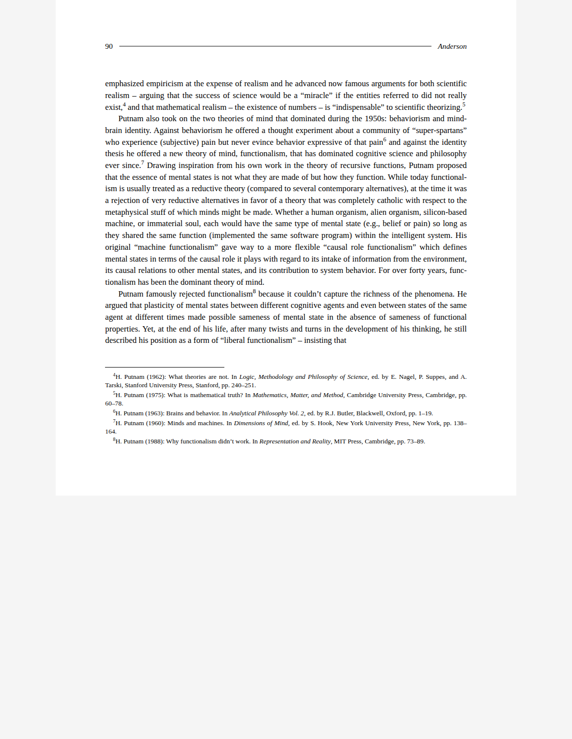90 Anderson
emphasized empiricism at the expense of realism and he advanced now famous arguments for both scientific realism – arguing that the success of science would be a “miracle” if the entities referred to did not really exist,4 and that mathematical realism – the existence of numbers – is “indispensable” to scientific theorizing.5
Putnam also took on the two theories of mind that dominated during the 1950s: behaviorism and mind-brain identity. Against behaviorism he offered a thought experiment about a community of “super-spartans” who experience (subjective) pain but never evince behavior expressive of that pain6 and against the identity thesis he offered a new theory of mind, functionalism, that has dominated cognitive science and philosophy ever since.7 Drawing inspiration from his own work in the theory of recursive functions, Putnam proposed that the essence of mental states is not what they are made of but how they function. While today functionalism is usually treated as a reductive theory (compared to several contemporary alternatives), at the time it was a rejection of very reductive alternatives in favor of a theory that was completely catholic with respect to the metaphysical stuff of which minds might be made. Whether a human organism, alien organism, silicon-based machine, or immaterial soul, each would have the same type of mental state (e.g., belief or pain) so long as they shared the same function (implemented the same software program) within the intelligent system. His original “machine functionalism” gave way to a more flexible “causal role functionalism” which defines mental states in terms of the causal role it plays with regard to its intake of information from the environment, its causal relations to other mental states, and its contribution to system behavior. For over forty years, functionalism has been the dominant theory of mind.
Putnam famously rejected functionalism8 because it couldn’t capture the richness of the phenomena. He argued that plasticity of mental states between different cognitive agents and even between states of the same agent at different times made possible sameness of mental state in the absence of sameness of functional properties. Yet, at the end of his life, after many twists and turns in the development of his thinking, he still described his position as a form of “liberal functionalism” – insisting that
4 H. Putnam (1962): What theories are not. In Logic, Methodology and Philosophy of Science, ed. by E. Nagel, P. Suppes, and A. Tarski, Stanford University Press, Stanford, pp. 240–251.
5 H. Putnam (1975): What is mathematical truth? In Mathematics, Matter, and Method, Cambridge University Press, Cambridge, pp. 60–78.
6 H. Putnam (1963): Brains and behavior. In Analytical Philosophy Vol. 2, ed. by R.J. Butler, Blackwell, Oxford, pp. 1–19.
7 H. Putnam (1960): Minds and machines. In Dimensions of Mind, ed. by S. Hook, New York University Press, New York, pp. 138–164.
8 H. Putnam (1988): Why functionalism didn’t work. In Representation and Reality, MIT Press, Cambridge, pp. 73–89.